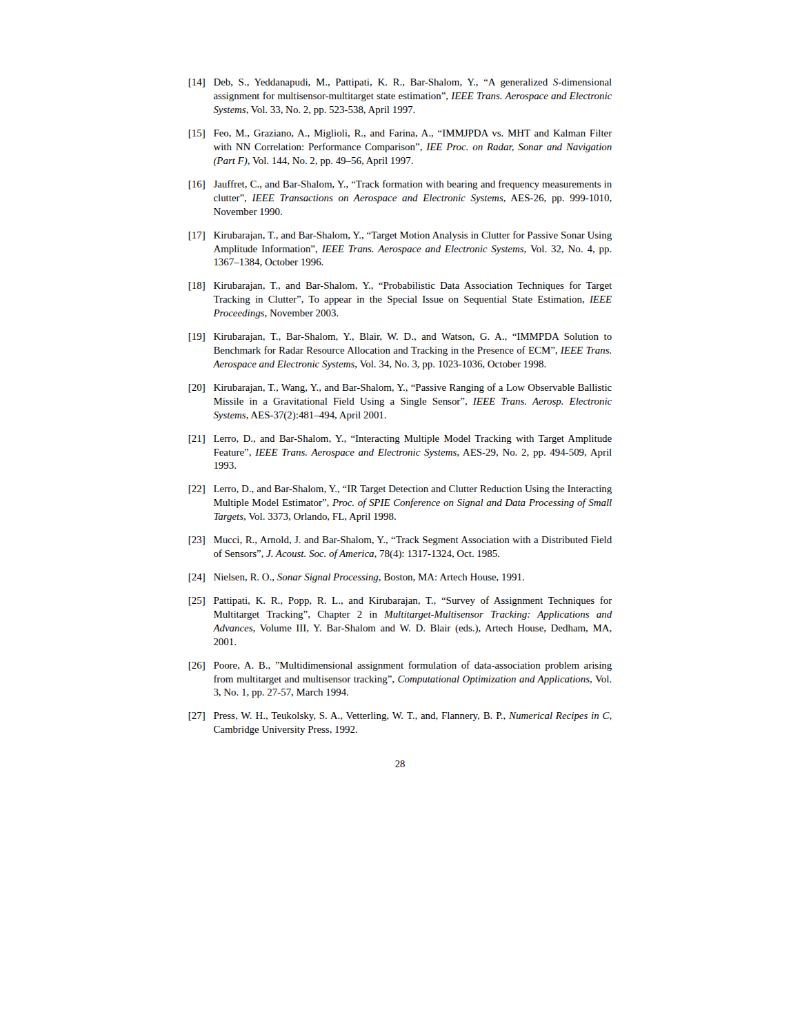[14] Deb, S., Yeddanapudi, M., Pattipati, K. R., Bar-Shalom, Y., “A generalized S-dimensional assignment for multisensor-multitarget state estimation”, IEEE Trans. Aerospace and Electronic Systems, Vol. 33, No. 2, pp. 523-538, April 1997.
[15] Feo, M., Graziano, A., Miglioli, R., and Farina, A., “IMMJPDA vs. MHT and Kalman Filter with NN Correlation: Performance Comparison”, IEE Proc. on Radar, Sonar and Navigation (Part F), Vol. 144, No. 2, pp. 49–56, April 1997.
[16] Jauffret, C., and Bar-Shalom, Y., “Track formation with bearing and frequency measurements in clutter”, IEEE Transactions on Aerospace and Electronic Systems, AES-26, pp. 999-1010, November 1990.
[17] Kirubarajan, T., and Bar-Shalom, Y., “Target Motion Analysis in Clutter for Passive Sonar Using Amplitude Information”, IEEE Trans. Aerospace and Electronic Systems, Vol. 32, No. 4, pp. 1367–1384, October 1996.
[18] Kirubarajan, T., and Bar-Shalom, Y., “Probabilistic Data Association Techniques for Target Tracking in Clutter”, To appear in the Special Issue on Sequential State Estimation, IEEE Proceedings, November 2003.
[19] Kirubarajan, T., Bar-Shalom, Y., Blair, W. D., and Watson, G. A., “IMMPDA Solution to Benchmark for Radar Resource Allocation and Tracking in the Presence of ECM”, IEEE Trans. Aerospace and Electronic Systems, Vol. 34, No. 3, pp. 1023-1036, October 1998.
[20] Kirubarajan, T., Wang, Y., and Bar-Shalom, Y., “Passive Ranging of a Low Observable Ballistic Missile in a Gravitational Field Using a Single Sensor”, IEEE Trans. Aerosp. Electronic Systems, AES-37(2):481–494, April 2001.
[21] Lerro, D., and Bar-Shalom, Y., “Interacting Multiple Model Tracking with Target Amplitude Feature”, IEEE Trans. Aerospace and Electronic Systems, AES-29, No. 2, pp. 494-509, April 1993.
[22] Lerro, D., and Bar-Shalom, Y., “IR Target Detection and Clutter Reduction Using the Interacting Multiple Model Estimator”, Proc. of SPIE Conference on Signal and Data Processing of Small Targets, Vol. 3373, Orlando, FL, April 1998.
[23] Mucci, R., Arnold, J. and Bar-Shalom, Y., “Track Segment Association with a Distributed Field of Sensors”, J. Acoust. Soc. of America, 78(4): 1317-1324, Oct. 1985.
[24] Nielsen, R. O., Sonar Signal Processing, Boston, MA: Artech House, 1991.
[25] Pattipati, K. R., Popp, R. L., and Kirubarajan, T., “Survey of Assignment Techniques for Multitarget Tracking”, Chapter 2 in Multitarget-Multisensor Tracking: Applications and Advances, Volume III, Y. Bar-Shalom and W. D. Blair (eds.), Artech House, Dedham, MA, 2001.
[26] Poore, A. B., ”Multidimensional assignment formulation of data-association problem arising from multitarget and multisensor tracking”, Computational Optimization and Applications, Vol. 3, No. 1, pp. 27-57, March 1994.
[27] Press, W. H., Teukolsky, S. A., Vetterling, W. T., and, Flannery, B. P., Numerical Recipes in C, Cambridge University Press, 1992.
28